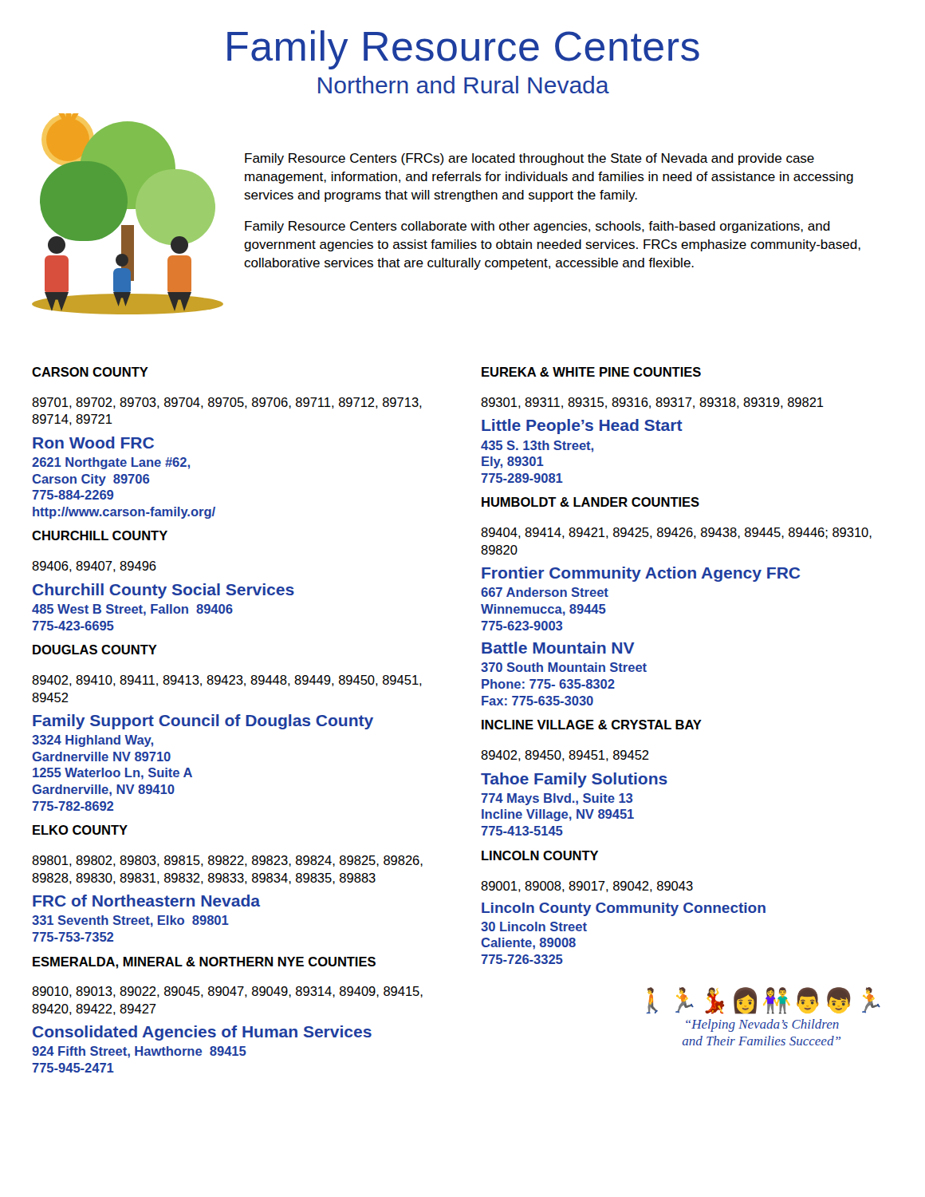Family Resource Centers
Northern and Rural Nevada
Family Resource Centers (FRCs) are located throughout the State of Nevada and provide case management, information, and referrals for individuals and families in need of assistance in accessing services and programs that will strengthen and support the family.
Family Resource Centers collaborate with other agencies, schools, faith-based organizations, and government agencies to assist families to obtain needed services. FRCs emphasize community-based, collaborative services that are culturally competent, accessible and flexible.
Carson County
89701, 89702, 89703, 89704, 89705, 89706, 89711, 89712, 89713, 89714, 89721
Ron Wood FRC
2621 Northgate Lane #62,
Carson City 89706
775-884-2269
http://www.carson-family.org/
Churchill County
89406, 89407, 89496
Churchill County Social Services
485 West B Street, Fallon 89406
775-423-6695
Douglas County
89402, 89410, 89411, 89413, 89423, 89448, 89449, 89450, 89451, 89452
Family Support Council of Douglas County
3324 Highland Way,
Gardnerville NV 89710
1255 Waterloo Ln, Suite A
Gardnerville, NV 89410
775-782-8692
Elko County
89801, 89802, 89803, 89815, 89822, 89823, 89824, 89825, 89826, 89828, 89830, 89831, 89832, 89833, 89834, 89835, 89883
FRC of Northeastern Nevada
331 Seventh Street, Elko 89801
775-753-7352
Esmeralda, Mineral & Northern Nye Counties
89010, 89013, 89022, 89045, 89047, 89049, 89314, 89409, 89415, 89420, 89422, 89427
Consolidated Agencies of Human Services
924 Fifth Street, Hawthorne 89415
775-945-2471
Eureka & White Pine Counties
89301, 89311, 89315, 89316, 89317, 89318, 89319, 89821
Little People’s Head Start
435 S. 13th Street,
Ely, 89301
775-289-9081
Humboldt & Lander Counties
89404, 89414, 89421, 89425, 89426, 89438, 89445, 89446; 89310, 89820
Frontier Community Action Agency FRC
667 Anderson Street
Winnemucca, 89445
775-623-9003
Battle Mountain NV
370 South Mountain Street
Phone: 775- 635-8302
Fax: 775-635-3030
Incline Village & Crystal Bay
89402, 89450, 89451, 89452
Tahoe Family Solutions
774 Mays Blvd., Suite 13
Incline Village, NV 89451
775-413-5145
Lincoln County
89001, 89008, 89017, 89042, 89043
Lincoln County Community Connection
30 Lincoln Street
Caliente, 89008
775-726-3325
🚶🏃💃👩👫👨👦🏃
“Helping Nevada’s Children
and Their Families Succeed”